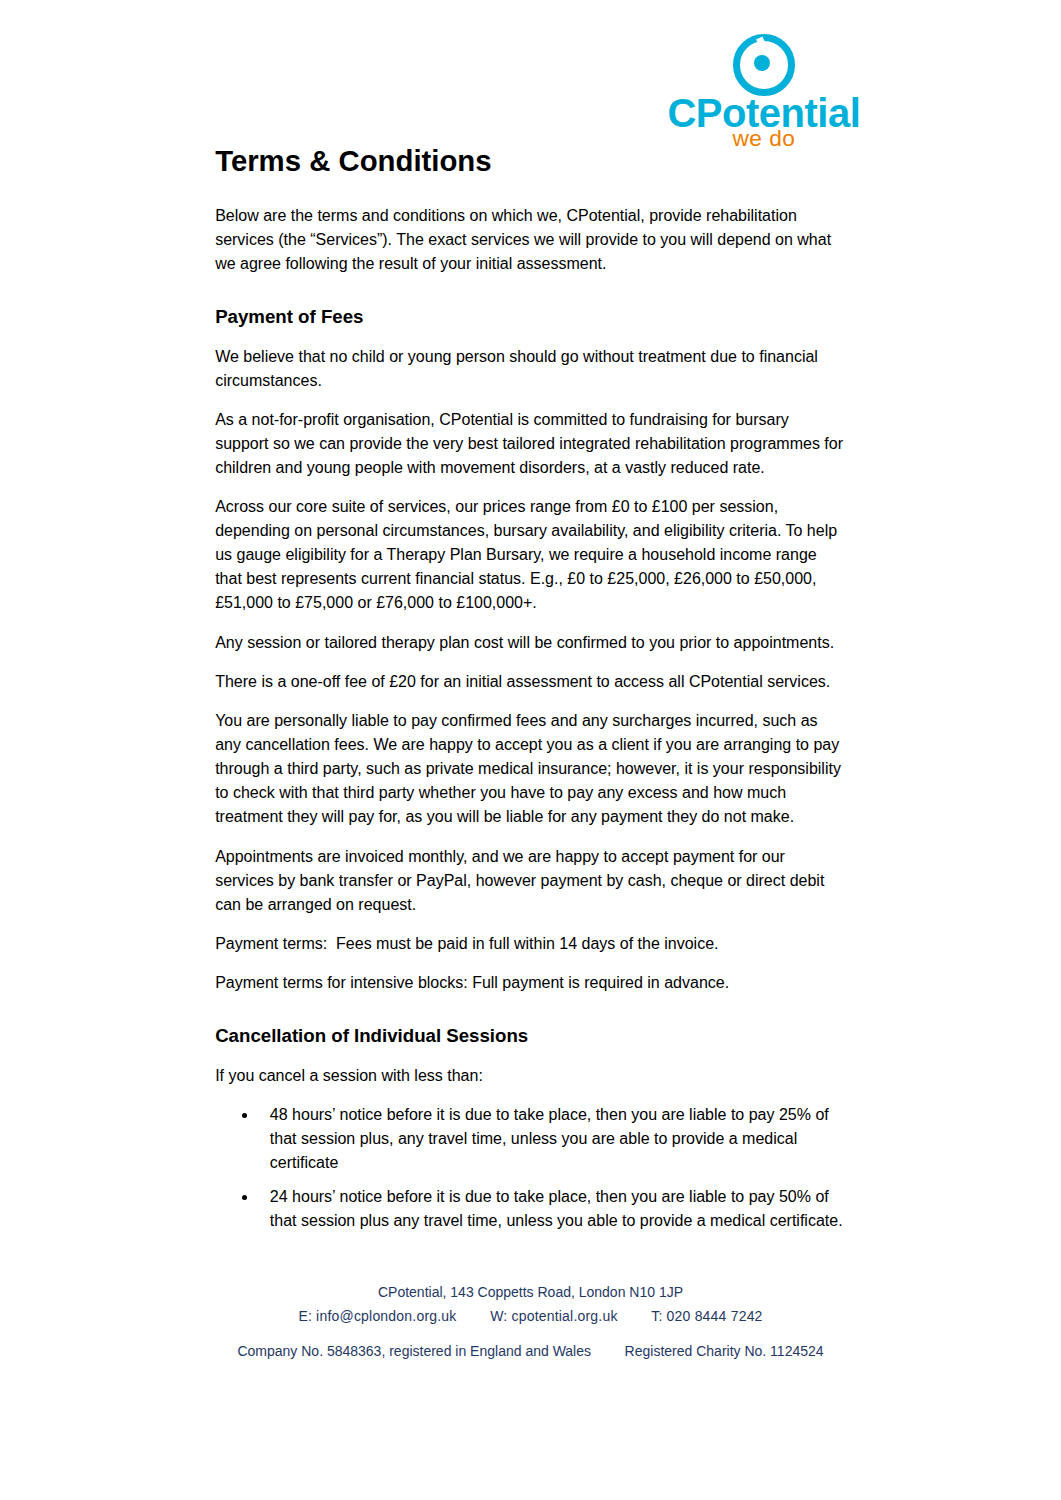CPotential
we do
Terms & Conditions
Below are the terms and conditions on which we, CPotential, provide rehabilitation services (the “Services”). The exact services we will provide to you will depend on what we agree following the result of your initial assessment.
Payment of Fees
We believe that no child or young person should go without treatment due to financial circumstances.
As a not-for-profit organisation, CPotential is committed to fundraising for bursary support so we can provide the very best tailored integrated rehabilitation programmes for children and young people with movement disorders, at a vastly reduced rate.
Across our core suite of services, our prices range from £0 to £100 per session, depending on personal circumstances, bursary availability, and eligibility criteria. To help us gauge eligibility for a Therapy Plan Bursary, we require a household income range that best represents current financial status. E.g., £0 to £25,000, £26,000 to £50,000, £51,000 to £75,000 or £76,000 to £100,000+.
Any session or tailored therapy plan cost will be confirmed to you prior to appointments.
There is a one-off fee of £20 for an initial assessment to access all CPotential services.
You are personally liable to pay confirmed fees and any surcharges incurred, such as any cancellation fees. We are happy to accept you as a client if you are arranging to pay through a third party, such as private medical insurance; however, it is your responsibility to check with that third party whether you have to pay any excess and how much treatment they will pay for, as you will be liable for any payment they do not make.
Appointments are invoiced monthly, and we are happy to accept payment for our services by bank transfer or PayPal, however payment by cash, cheque or direct debit can be arranged on request.
Payment terms: Fees must be paid in full within 14 days of the invoice.
Payment terms for intensive blocks: Full payment is required in advance.
Cancellation of Individual Sessions
If you cancel a session with less than:
48 hours’ notice before it is due to take place, then you are liable to pay 25% of that session plus, any travel time, unless you are able to provide a medical certificate
24 hours’ notice before it is due to take place, then you are liable to pay 50% of that session plus any travel time, unless you able to provide a medical certificate.
CPotential, 143 Coppetts Road, London N10 1JP
E: info@cplondon.org.uk W: cpotential.org.uk T: 020 8444 7242
Company No. 5848363, registered in England and Wales Registered Charity No. 1124524